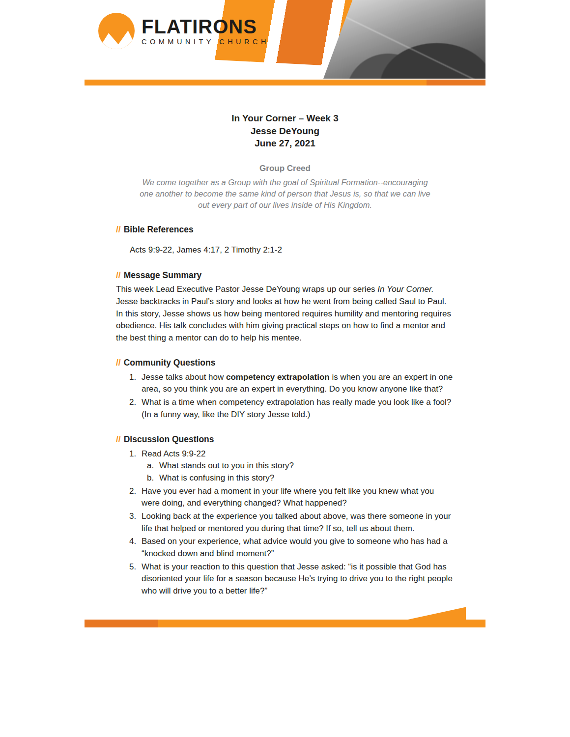FLATIRONS
COMMUNITY CHURCH
In Your Corner – Week 3 Jesse DeYoung June 27, 2021
Group Creed
We come together as a Group with the goal of Spiritual Formation--encouraging one another to become the same kind of person that Jesus is, so that we can live out every part of our lives inside of His Kingdom.
//Bible References
Acts 9:9-22, James 4:17, 2 Timothy 2:1-2
//Message Summary
This week Lead Executive Pastor Jesse DeYoung wraps up our series In Your Corner. Jesse backtracks in Paul’s story and looks at how he went from being called Saul to Paul. In this story, Jesse shows us how being mentored requires humility and mentoring requires obedience. His talk concludes with him giving practical steps on how to find a mentor and the best thing a mentor can do to help his mentee.
//Community Questions
Jesse talks about how competency extrapolation is when you are an expert in one area, so you think you are an expert in everything. Do you know anyone like that?
What is a time when competency extrapolation has really made you look like a fool? (In a funny way, like the DIY story Jesse told.)
//Discussion Questions
Read Acts 9:9-22
What stands out to you in this story?
What is confusing in this story?
Have you ever had a moment in your life where you felt like you knew what you were doing, and everything changed? What happened?
Looking back at the experience you talked about above, was there someone in your life that helped or mentored you during that time? If so, tell us about them.
Based on your experience, what advice would you give to someone who has had a “knocked down and blind moment?”
What is your reaction to this question that Jesse asked: “is it possible that God has disoriented your life for a season because He’s trying to drive you to the right people who will drive you to a better life?”